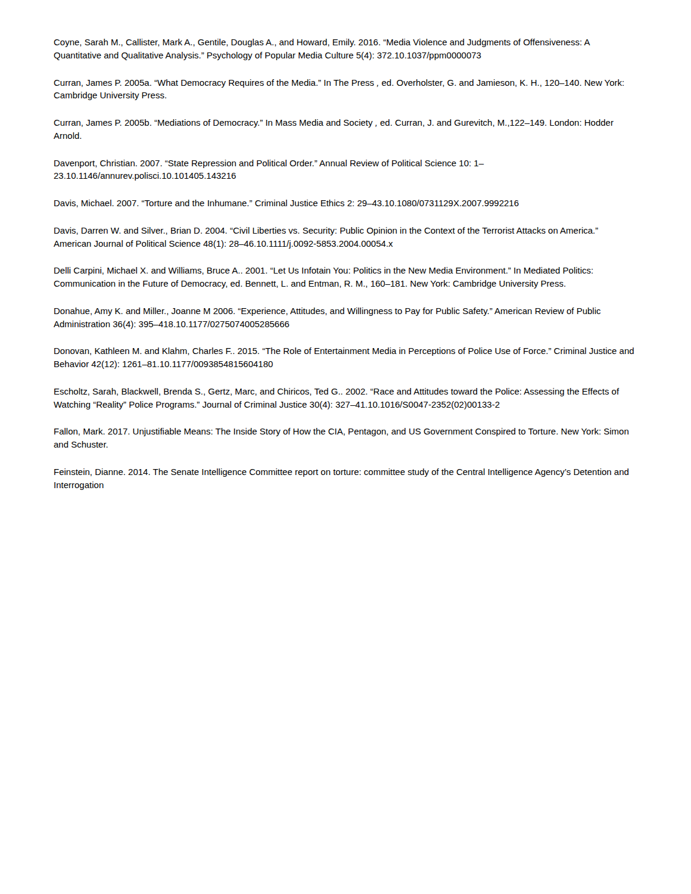Coyne, Sarah M., Callister, Mark A., Gentile, Douglas A., and Howard, Emily. 2016. “Media Violence and Judgments of Offensiveness: A Quantitative and Qualitative Analysis.” Psychology of Popular Media Culture 5(4): 372.10.1037/ppm0000073
Curran, James P. 2005a. “What Democracy Requires of the Media.” In The Press , ed. Overholster, G. and Jamieson, K. H., 120–140. New York: Cambridge University Press.
Curran, James P. 2005b. “Mediations of Democracy.” In Mass Media and Society , ed. Curran, J. and Gurevitch, M.,122–149. London: Hodder Arnold.
Davenport, Christian. 2007. “State Repression and Political Order.” Annual Review of Political Science 10: 1–23.10.1146/annurev.polisci.10.101405.143216
Davis, Michael. 2007. “Torture and the Inhumane.” Criminal Justice Ethics 2: 29–43.10.1080/0731129X.2007.9992216
Davis, Darren W. and Silver., Brian D. 2004. “Civil Liberties vs. Security: Public Opinion in the Context of the Terrorist Attacks on America.” American Journal of Political Science 48(1): 28–46.10.1111/j.0092-5853.2004.00054.x
Delli Carpini, Michael X. and Williams, Bruce A.. 2001. “Let Us Infotain You: Politics in the New Media Environment.” In Mediated Politics: Communication in the Future of Democracy, ed. Bennett, L. and Entman, R. M., 160–181. New York: Cambridge University Press.
Donahue, Amy K. and Miller., Joanne M 2006. “Experience, Attitudes, and Willingness to Pay for Public Safety.” American Review of Public Administration 36(4): 395–418.10.1177/0275074005285666
Donovan, Kathleen M. and Klahm, Charles F.. 2015. “The Role of Entertainment Media in Perceptions of Police Use of Force.” Criminal Justice and Behavior 42(12): 1261–81.10.1177/0093854815604180
Escholtz, Sarah, Blackwell, Brenda S., Gertz, Marc, and Chiricos, Ted G.. 2002. “Race and Attitudes toward the Police: Assessing the Effects of Watching “Reality” Police Programs.” Journal of Criminal Justice 30(4): 327–41.10.1016/S0047-2352(02)00133-2
Fallon, Mark. 2017. Unjustifiable Means: The Inside Story of How the CIA, Pentagon, and US Government Conspired to Torture. New York: Simon and Schuster.
Feinstein, Dianne. 2014. The Senate Intelligence Committee report on torture: committee study of the Central Intelligence Agency’s Detention and Interrogation